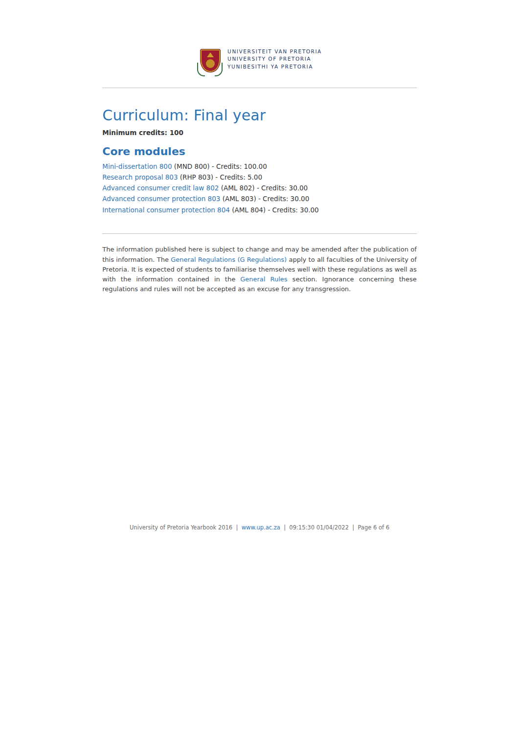Universiteit van Pretoria
University of Pretoria
Yunibesithi ya Pretoria
Curriculum: Final year
Minimum credits: 100
Core modules
Mini-dissertation 800 (MND 800) - Credits: 100.00
Research proposal 803 (RHP 803) - Credits: 5.00
Advanced consumer credit law 802 (AML 802) - Credits: 30.00
Advanced consumer protection 803 (AML 803) - Credits: 30.00
International consumer protection 804 (AML 804) - Credits: 30.00
The information published here is subject to change and may be amended after the publication of this information. The General Regulations (G Regulations) apply to all faculties of the University of Pretoria. It is expected of students to familiarise themselves well with these regulations as well as with the information contained in the General Rules section. Ignorance concerning these regulations and rules will not be accepted as an excuse for any transgression.
University of Pretoria Yearbook 2016 | www.up.ac.za | 09:15:30 01/04/2022 | Page 6 of 6